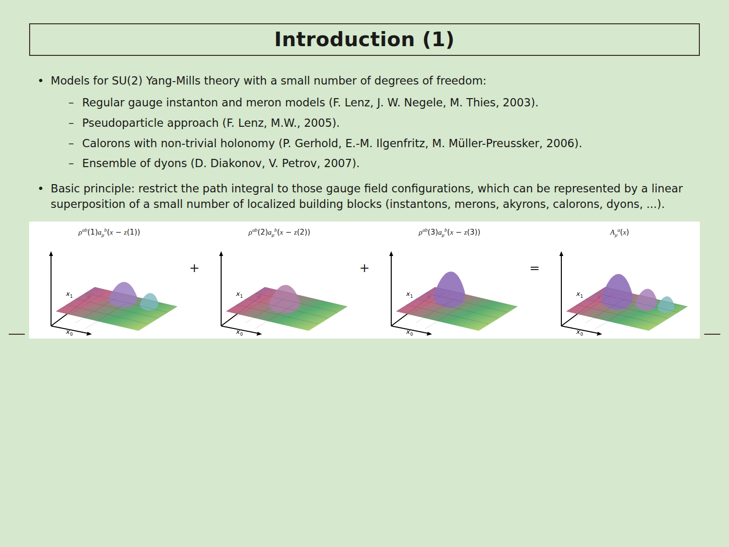Introduction (1)
Models for SU(2) Yang-Mills theory with a small number of degrees of freedom:
Regular gauge instanton and meron models (F. Lenz, J. W. Negele, M. Thies, 2003).
Pseudoparticle approach (F. Lenz, M.W., 2005).
Calorons with non-trivial holonomy (P. Gerhold, E.-M. Ilgenfritz, M. Müller-Preussker, 2006).
Ensemble of dyons (D. Diakonov, V. Petrov, 2007).
Basic principle: restrict the path integral to those gauge field configurations, which can be represented by a linear superposition of a small number of localized building blocks (instantons, merons, akyrons, calorons, dyons, ...).
ρab(1)aμb(x − z(1))
x1 x0
+
ρab(2)aμb(x − z(2))
x1 x0
+
ρab(3)aμb(x − z(3))
x1 x0
=
Aμa(x)
x1 x0